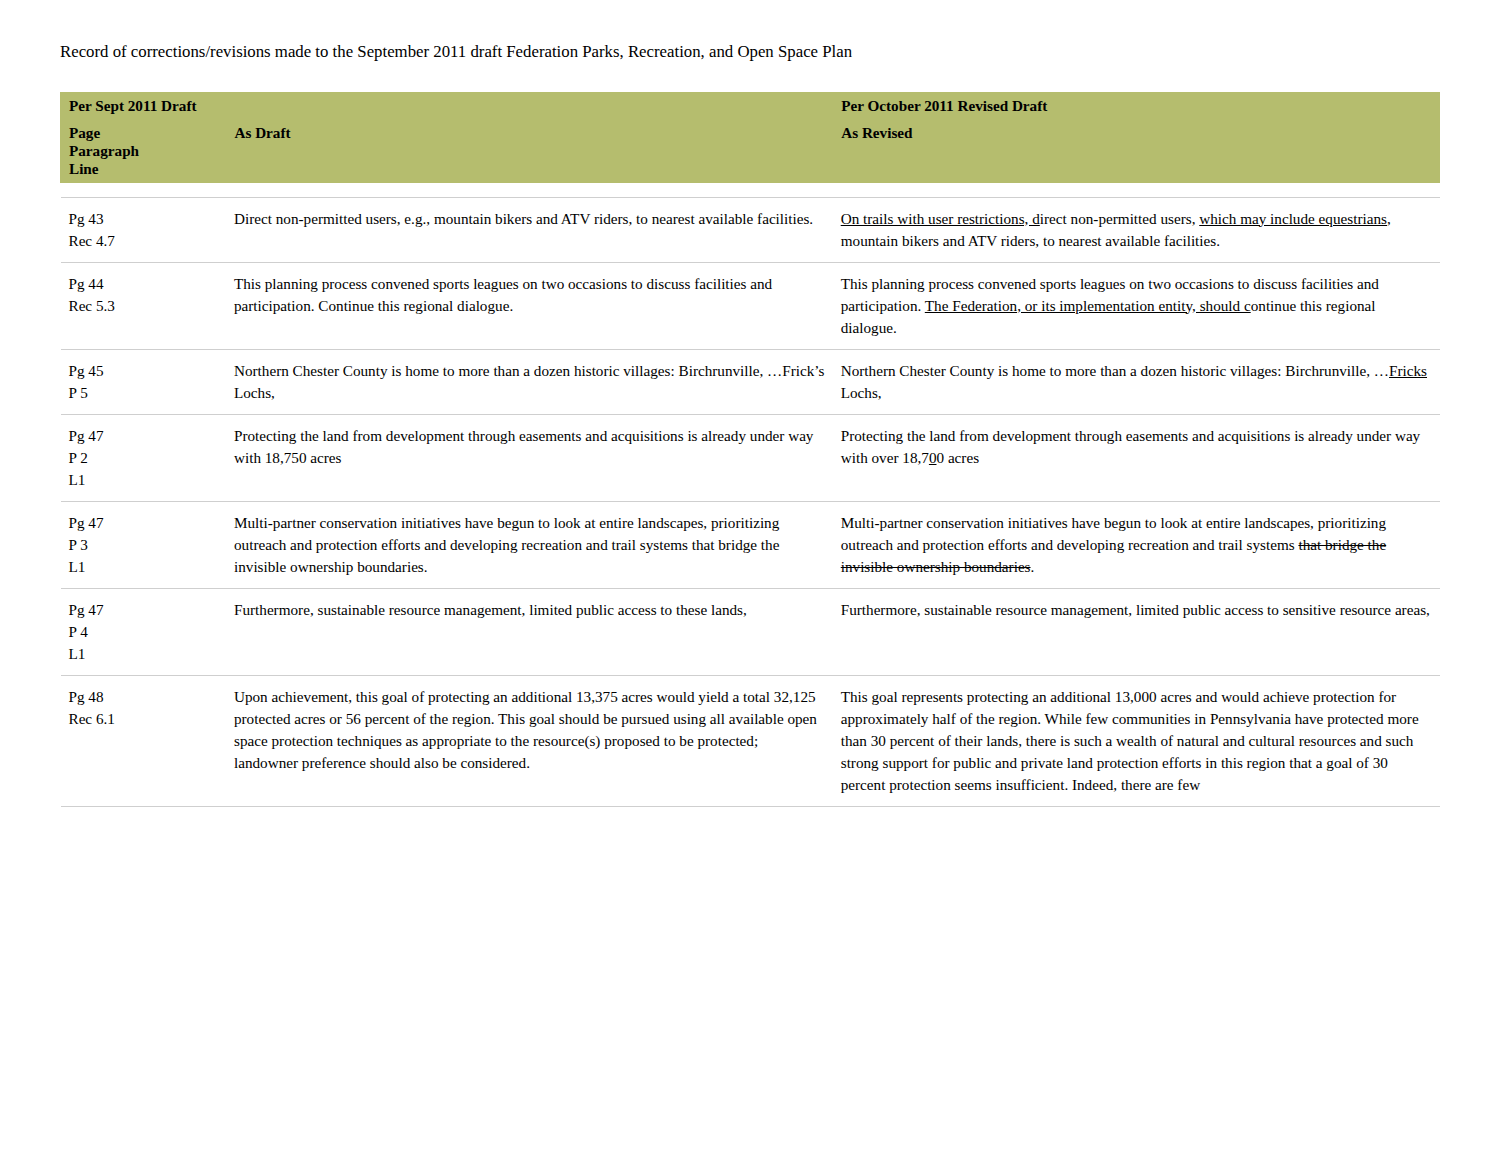Record of corrections/revisions made to the September 2011 draft Federation Parks, Recreation, and Open Space Plan
| Per Sept 2011 Draft | | Per October 2011 Revised Draft |
| --- | --- | --- |
| Page Paragraph Line | As Draft | As Revised |
| Pg 43 Rec 4.7 | Direct non-permitted users, e.g., mountain bikers and ATV riders, to nearest available facilities. | On trails with user restrictions, d irect non-permitted users, which may include equestrians, mountain bikers and ATV riders, to nearest available facilities. |
| Pg 44 Rec 5.3 | This planning process convened sports leagues on two occasions to discuss facilities and participation. Continue this regional dialogue. | This planning process convened sports leagues on two occasions to discuss facilities and participation. The Federation, or its implementation entity, should c ontinue this regional dialogue. |
| Pg 45 P 5 | Northern Chester County is home to more than a dozen historic villages: Birchrunville, …Frick’s Lochs, | Northern Chester County is home to more than a dozen historic villages: Birchrunville, … Fricks Lochs, |
| Pg 47 P 2 L1 | Protecting the land from development through easements and acquisitions is already under way with 18,750 acres | Protecting the land from development through easements and acquisitions is already under way with over 18,7 0 0 acres |
| Pg 47 P 3 L1 | Multi-partner conservation initiatives have begun to look at entire landscapes, prioritizing outreach and protection efforts and developing recreation and trail systems that bridge the invisible ownership boundaries. | Multi-partner conservation initiatives have begun to look at entire landscapes, prioritizing outreach and protection efforts and developing recreation and trail systems that bridge the invisible ownership boundaries . |
| Pg 47 P 4 L1 | Furthermore, sustainable resource management, limited public access to these lands, | Furthermore, sustainable resource management, limited public access to sensitive resource areas, |
| Pg 48 Rec 6.1 | Upon achievement, this goal of protecting an additional 13,375 acres would yield a total 32,125 protected acres or 56 percent of the region. This goal should be pursued using all available open space protection techniques as appropriate to the resource(s) proposed to be protected; landowner preference should also be considered. | This goal represents protecting an additional 13,000 acres and would achieve protection for approximately half of the region. While few communities in Pennsylvania have protected more than 30 percent of their lands, there is such a wealth of natural and cultural resources and such strong support for public and private land protection efforts in this region that a goal of 30 percent protection seems insufficient. Indeed, there are few |